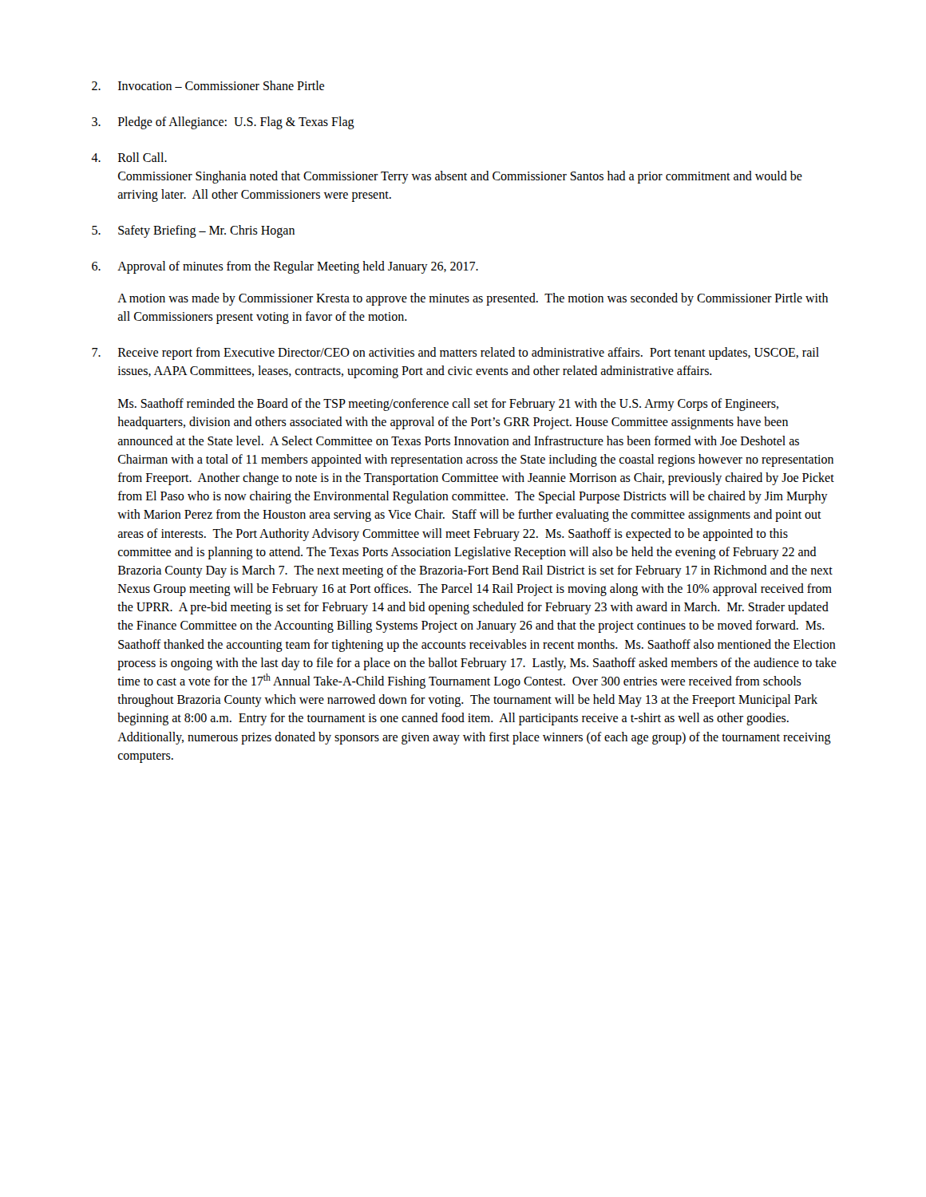2. Invocation – Commissioner Shane Pirtle
3. Pledge of Allegiance: U.S. Flag & Texas Flag
4. Roll Call.
Commissioner Singhania noted that Commissioner Terry was absent and Commissioner Santos had a prior commitment and would be arriving later. All other Commissioners were present.
5. Safety Briefing – Mr. Chris Hogan
6.
Approval of minutes from the Regular Meeting held January 26, 2017.
A motion was made by Commissioner Kresta to approve the minutes as presented. The motion was seconded by Commissioner Pirtle with all Commissioners present voting in favor of the motion.
7.
Receive report from Executive Director/CEO on activities and matters related to administrative affairs. Port tenant updates, USCOE, rail issues, AAPA Committees, leases, contracts, upcoming Port and civic events and other related administrative affairs.
Ms. Saathoff reminded the Board of the TSP meeting/conference call set for February 21 with the U.S. Army Corps of Engineers, headquarters, division and others associated with the approval of the Port’s GRR Project. House Committee assignments have been announced at the State level. A Select Committee on Texas Ports Innovation and Infrastructure has been formed with Joe Deshotel as Chairman with a total of 11 members appointed with representation across the State including the coastal regions however no representation from Freeport. Another change to note is in the Transportation Committee with Jeannie Morrison as Chair, previously chaired by Joe Picket from El Paso who is now chairing the Environmental Regulation committee. The Special Purpose Districts will be chaired by Jim Murphy with Marion Perez from the Houston area serving as Vice Chair. Staff will be further evaluating the committee assignments and point out areas of interests. The Port Authority Advisory Committee will meet February 22. Ms. Saathoff is expected to be appointed to this committee and is planning to attend. The Texas Ports Association Legislative Reception will also be held the evening of February 22 and Brazoria County Day is March 7. The next meeting of the Brazoria-Fort Bend Rail District is set for February 17 in Richmond and the next Nexus Group meeting will be February 16 at Port offices. The Parcel 14 Rail Project is moving along with the 10% approval received from the UPRR. A pre-bid meeting is set for February 14 and bid opening scheduled for February 23 with award in March. Mr. Strader updated the Finance Committee on the Accounting Billing Systems Project on January 26 and that the project continues to be moved forward. Ms. Saathoff thanked the accounting team for tightening up the accounts receivables in recent months. Ms. Saathoff also mentioned the Election process is ongoing with the last day to file for a place on the ballot February 17. Lastly, Ms. Saathoff asked members of the audience to take time to cast a vote for the 17th Annual Take-A-Child Fishing Tournament Logo Contest. Over 300 entries were received from schools throughout Brazoria County which were narrowed down for voting. The tournament will be held May 13 at the Freeport Municipal Park beginning at 8:00 a.m. Entry for the tournament is one canned food item. All participants receive a t-shirt as well as other goodies. Additionally, numerous prizes donated by sponsors are given away with first place winners (of each age group) of the tournament receiving computers.